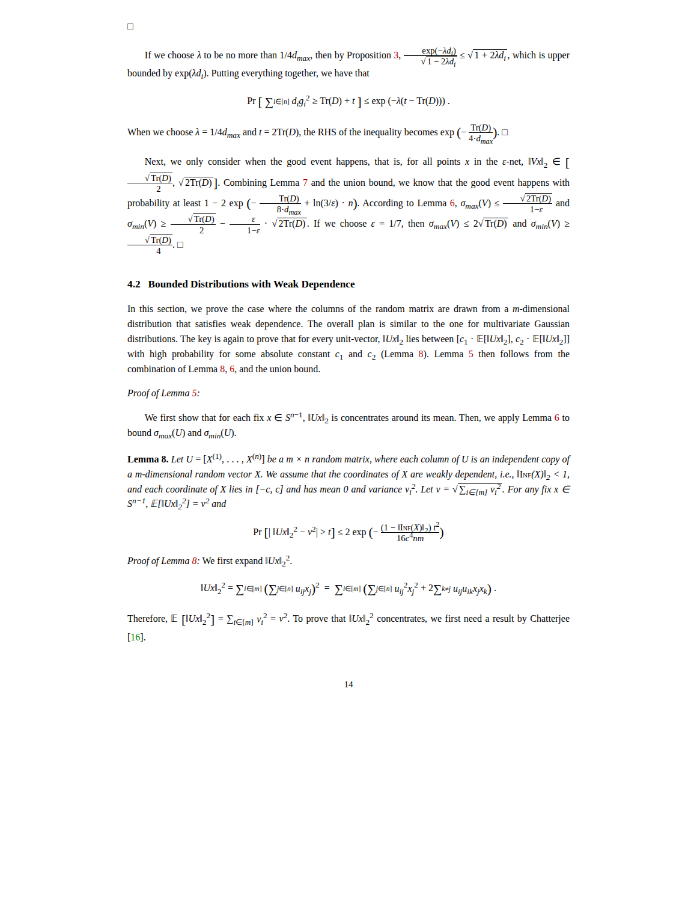□
If we choose λ to be no more than 1/4dmax, then by Proposition 3, exp(−λdi)√1 − 2λdi ≤ √1 + 2λdi, which is upper bounded by exp(λdi). Putting everything together, we have that
Pr [ ∑i∈[n] digi2 ≥ Tr(D) + t ] ≤ exp (−λ(t − Tr(D))) .
When we choose λ = 1/4dmax and t = 2Tr(D), the RHS of the inequality becomes exp (− Tr(D) 4·dmax). □
Next, we only consider when the good event happens, that is, for all points x in the ε-net, ‖Vx‖2 ∈ [√Tr(D) 2, √2Tr(D)]. Combining Lemma 7 and the union bound, we know that the good event happens with probability at least 1 − 2 exp (− Tr(D) 8·dmax + ln(3/ε) · n). According to Lemma 6, σmax(V) ≤ √2Tr(D) 1−ε and σmin(V) ≥ √Tr(D) 2 − ε 1−ε · √2Tr(D). If we choose ε = 1/7, then σmax(V) ≤ 2√Tr(D) and σmin(V) ≥ √Tr(D) 4. □
4.2 Bounded Distributions with Weak Dependence
In this section, we prove the case where the columns of the random matrix are drawn from a m-dimensional distribution that satisfies weak dependence. The overall plan is similar to the one for multivariate Gaussian distributions. The key is again to prove that for every unit-vector, ‖Ux‖2 lies between [c1 · 𝔼[‖Ux‖2], c2 · 𝔼[‖Ux‖2]] with high probability for some absolute constant c1 and c2 (Lemma 8). Lemma 5 then follows from the combination of Lemma 8, 6, and the union bound.
Proof of Lemma 5:
We first show that for each fix x ∈ Sn−1, ‖Ux‖2 is concentrates around its mean. Then, we apply Lemma 6 to bound σmax(U) and σmin(U).
Lemma 8. Let U = [X(1), . . . , X(n)] be a m × n random matrix, where each column of U is an independent copy of a m-dimensional random vector X. We assume that the coordinates of X are weakly dependent, i.e., ‖Inf(X)‖2 < 1, and each coordinate of X lies in [−c, c] and has mean 0 and variance vi2. Let v = √∑i∈[m] vi2. For any fix x ∈ Sn−1, 𝔼[‖Ux‖22] = v2 and
Pr [| ‖Ux‖22 − v2| > t] ≤ 2 exp (− (1 − ‖Inf(X)‖2) t216c4nm)
Proof of Lemma 8: We first expand ‖Ux‖22.
‖Ux‖22 = ∑i∈[m] (∑j∈[n] uijxj)2 = ∑i∈[m] (∑j∈[n] uij2xj2 + 2∑k≠j uijuikxjxk) .
Therefore, 𝔼 [‖Ux‖22] = ∑i∈[m] vi2 = v2. To prove that ‖Ux‖22 concentrates, we first need a result by Chatterjee [16].
14